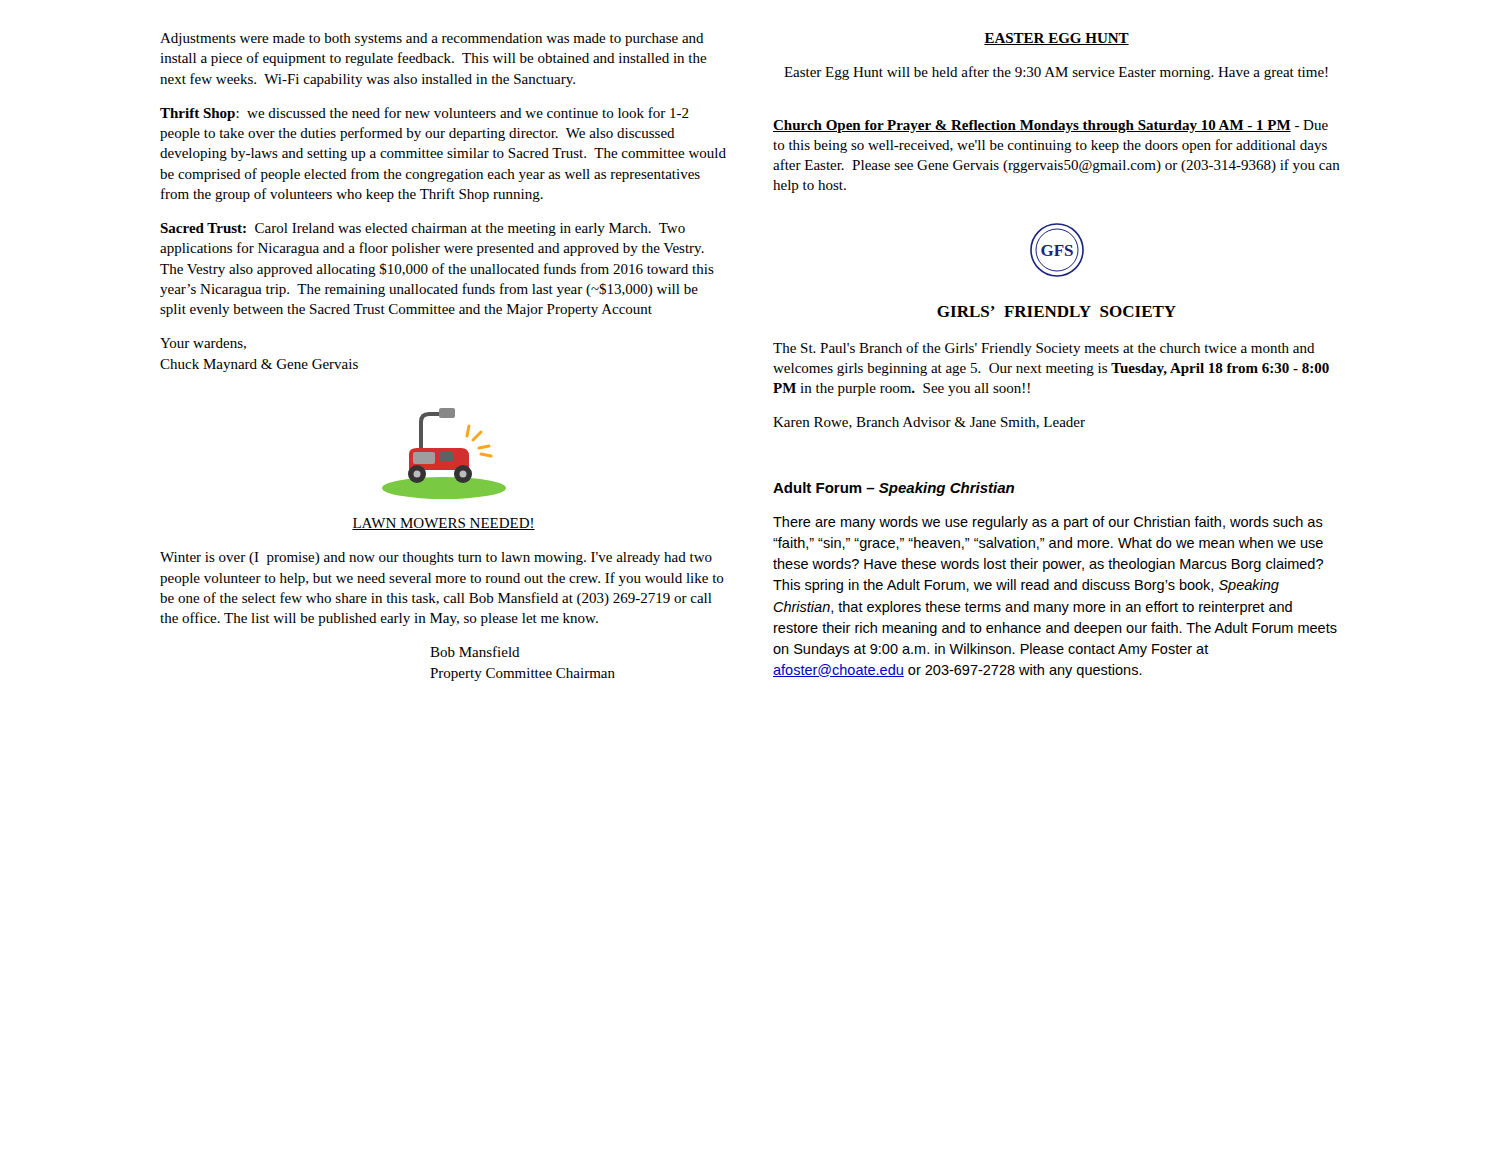Adjustments were made to both systems and a recommendation was made to purchase and install a piece of equipment to regulate feedback. This will be obtained and installed in the next few weeks. Wi-Fi capability was also installed in the Sanctuary.
Thrift Shop: we discussed the need for new volunteers and we continue to look for 1-2 people to take over the duties performed by our departing director. We also discussed developing by-laws and setting up a committee similar to Sacred Trust. The committee would be comprised of people elected from the congregation each year as well as representatives from the group of volunteers who keep the Thrift Shop running.
Sacred Trust: Carol Ireland was elected chairman at the meeting in early March. Two applications for Nicaragua and a floor polisher were presented and approved by the Vestry. The Vestry also approved allocating $10,000 of the unallocated funds from 2016 toward this year’s Nicaragua trip. The remaining unallocated funds from last year (~$13,000) will be split evenly between the Sacred Trust Committee and the Major Property Account
Your wardens,
Chuck Maynard & Gene Gervais
LAWN MOWERS NEEDED!
Winter is over (I promise) and now our thoughts turn to lawn mowing. I've already had two people volunteer to help, but we need several more to round out the crew. If you would like to be one of the select few who share in this task, call Bob Mansfield at (203) 269-2719 or call the office. The list will be published early in May, so please let me know.
Bob Mansfield
Property Committee Chairman
EASTER EGG HUNT
Easter Egg Hunt will be held after the 9:30 AM service Easter morning. Have a great time!
Church Open for Prayer & Reflection Mondays through Saturday 10 AM - 1 PM - Due to this being so well-received, we'll be continuing to keep the doors open for additional days after Easter. Please see Gene Gervais (rggervais50@gmail.com) or (203-314-9368) if you can help to host.
GFS
GIRLS’ FRIENDLY SOCIETY
The St. Paul's Branch of the Girls' Friendly Society meets at the church twice a month and welcomes girls beginning at age 5. Our next meeting is Tuesday, April 18 from 6:30 - 8:00 PM in the purple room. See you all soon!!
Karen Rowe, Branch Advisor & Jane Smith, Leader
Adult Forum – Speaking Christian
There are many words we use regularly as a part of our Christian faith, words such as “faith,” “sin,” “grace,” “heaven,” “salvation,” and more. What do we mean when we use these words? Have these words lost their power, as theologian Marcus Borg claimed? This spring in the Adult Forum, we will read and discuss Borg’s book, Speaking Christian, that explores these terms and many more in an effort to reinterpret and restore their rich meaning and to enhance and deepen our faith. The Adult Forum meets on Sundays at 9:00 a.m. in Wilkinson. Please contact Amy Foster at afoster@choate.edu or 203-697-2728 with any questions.